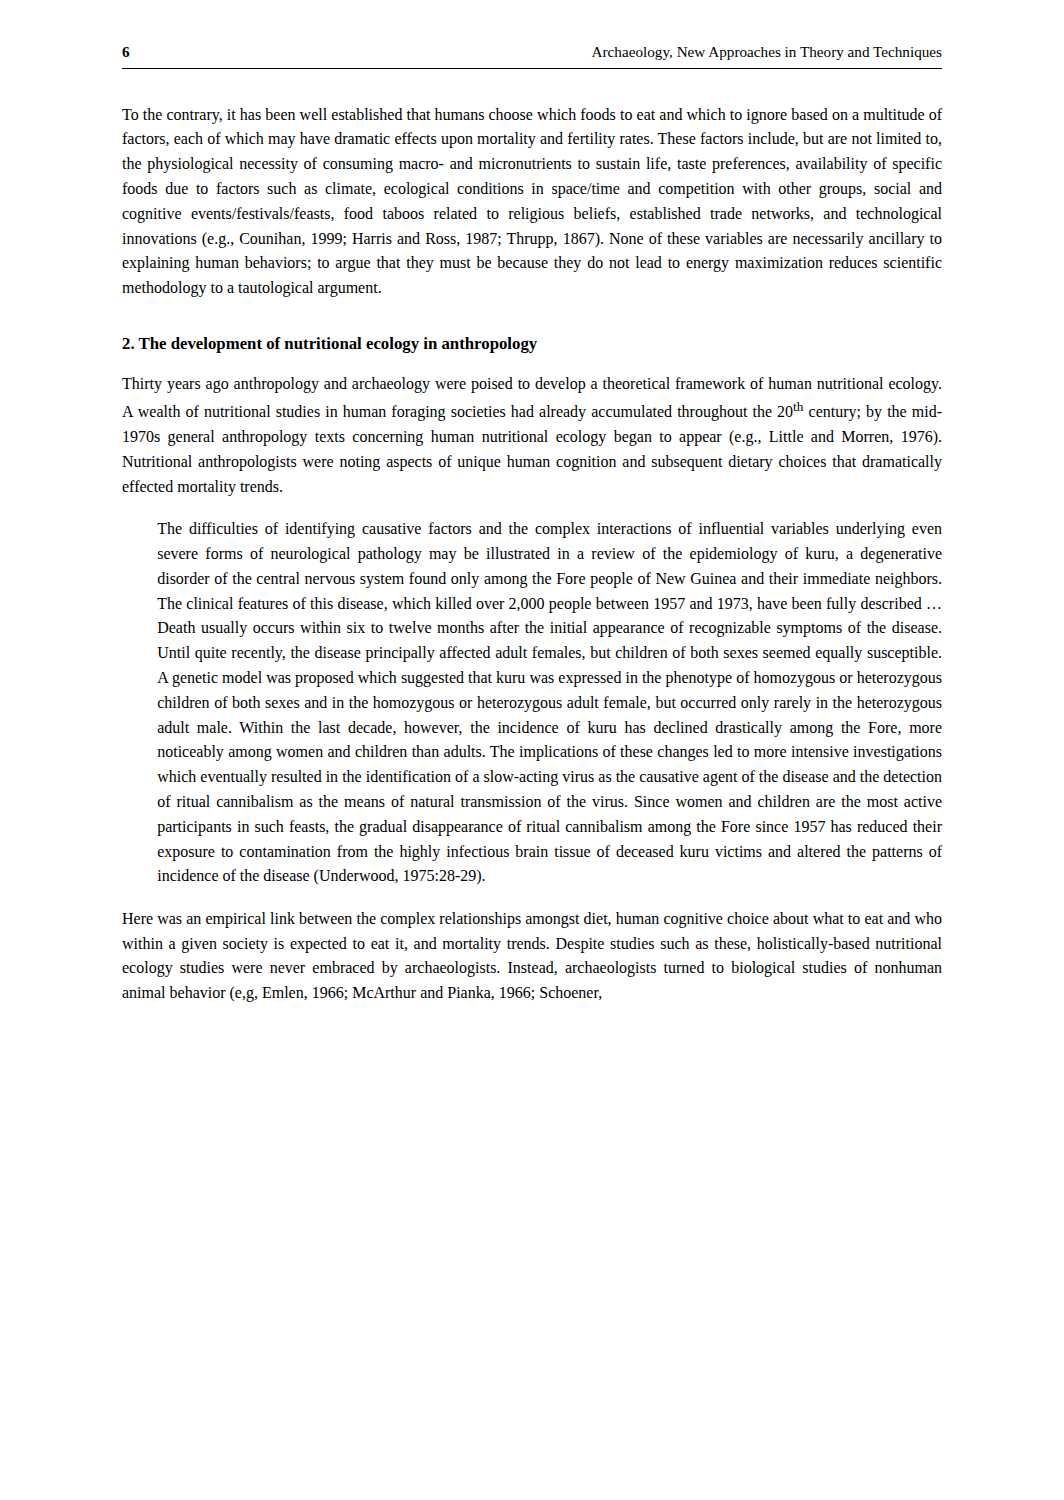6 Archaeology, New Approaches in Theory and Techniques
To the contrary, it has been well established that humans choose which foods to eat and which to ignore based on a multitude of factors, each of which may have dramatic effects upon mortality and fertility rates. These factors include, but are not limited to, the physiological necessity of consuming macro- and micronutrients to sustain life, taste preferences, availability of specific foods due to factors such as climate, ecological conditions in space/time and competition with other groups, social and cognitive events/festivals/feasts, food taboos related to religious beliefs, established trade networks, and technological innovations (e.g., Counihan, 1999; Harris and Ross, 1987; Thrupp, 1867). None of these variables are necessarily ancillary to explaining human behaviors; to argue that they must be because they do not lead to energy maximization reduces scientific methodology to a tautological argument.
2. The development of nutritional ecology in anthropology
Thirty years ago anthropology and archaeology were poised to develop a theoretical framework of human nutritional ecology. A wealth of nutritional studies in human foraging societies had already accumulated throughout the 20th century; by the mid-1970s general anthropology texts concerning human nutritional ecology began to appear (e.g., Little and Morren, 1976). Nutritional anthropologists were noting aspects of unique human cognition and subsequent dietary choices that dramatically effected mortality trends.
The difficulties of identifying causative factors and the complex interactions of influential variables underlying even severe forms of neurological pathology may be illustrated in a review of the epidemiology of kuru, a degenerative disorder of the central nervous system found only among the Fore people of New Guinea and their immediate neighbors. The clinical features of this disease, which killed over 2,000 people between 1957 and 1973, have been fully described … Death usually occurs within six to twelve months after the initial appearance of recognizable symptoms of the disease. Until quite recently, the disease principally affected adult females, but children of both sexes seemed equally susceptible. A genetic model was proposed which suggested that kuru was expressed in the phenotype of homozygous or heterozygous children of both sexes and in the homozygous or heterozygous adult female, but occurred only rarely in the heterozygous adult male. Within the last decade, however, the incidence of kuru has declined drastically among the Fore, more noticeably among women and children than adults. The implications of these changes led to more intensive investigations which eventually resulted in the identification of a slow-acting virus as the causative agent of the disease and the detection of ritual cannibalism as the means of natural transmission of the virus. Since women and children are the most active participants in such feasts, the gradual disappearance of ritual cannibalism among the Fore since 1957 has reduced their exposure to contamination from the highly infectious brain tissue of deceased kuru victims and altered the patterns of incidence of the disease (Underwood, 1975:28-29).
Here was an empirical link between the complex relationships amongst diet, human cognitive choice about what to eat and who within a given society is expected to eat it, and mortality trends. Despite studies such as these, holistically-based nutritional ecology studies were never embraced by archaeologists. Instead, archaeologists turned to biological studies of nonhuman animal behavior (e,g, Emlen, 1966; McArthur and Pianka, 1966; Schoener,